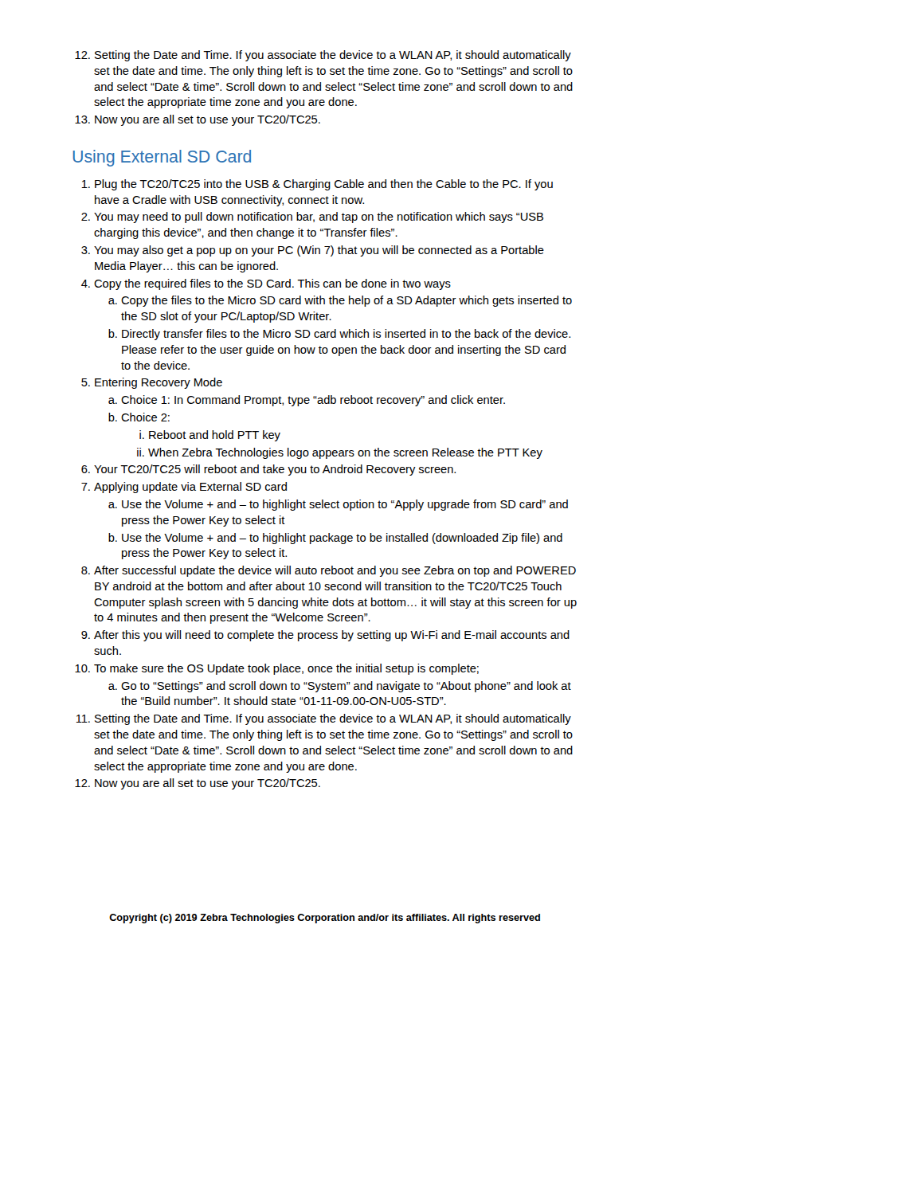Setting the Date and Time. If you associate the device to a WLAN AP, it should automatically set the date and time. The only thing left is to set the time zone. Go to “Settings” and scroll to and select “Date & time”. Scroll down to and select “Select time zone” and scroll down to and select the appropriate time zone and you are done.
Now you are all set to use your TC20/TC25.
Using External SD Card
Plug the TC20/TC25 into the USB & Charging Cable and then the Cable to the PC. If you have a Cradle with USB connectivity, connect it now.
You may need to pull down notification bar, and tap on the notification which says “USB charging this device”, and then change it to “Transfer files”.
You may also get a pop up on your PC (Win 7) that you will be connected as a Portable Media Player… this can be ignored.
Copy the required files to the SD Card. This can be done in two ways
Copy the files to the Micro SD card with the help of a SD Adapter which gets inserted to the SD slot of your PC/Laptop/SD Writer.
Directly transfer files to the Micro SD card which is inserted in to the back of the device. Please refer to the user guide on how to open the back door and inserting the SD card to the device.
Entering Recovery Mode
Choice 1: In Command Prompt, type “adb reboot recovery” and click enter.
Choice 2:
Reboot and hold PTT key
When Zebra Technologies logo appears on the screen Release the PTT Key
Your TC20/TC25 will reboot and take you to Android Recovery screen.
Applying update via External SD card
Use the Volume + and – to highlight select option to “Apply upgrade from SD card” and press the Power Key to select it
Use the Volume + and – to highlight package to be installed (downloaded Zip file) and press the Power Key to select it.
After successful update the device will auto reboot and you see Zebra on top and POWERED BY android at the bottom and after about 10 second will transition to the TC20/TC25 Touch Computer splash screen with 5 dancing white dots at bottom… it will stay at this screen for up to 4 minutes and then present the “Welcome Screen”.
After this you will need to complete the process by setting up Wi-Fi and E-mail accounts and such.
To make sure the OS Update took place, once the initial setup is complete;
Go to “Settings” and scroll down to “System” and navigate to “About phone” and look at the “Build number”. It should state “01-11-09.00-ON-U05-STD”.
Setting the Date and Time. If you associate the device to a WLAN AP, it should automatically set the date and time. The only thing left is to set the time zone. Go to “Settings” and scroll to and select “Date & time”. Scroll down to and select “Select time zone” and scroll down to and select the appropriate time zone and you are done.
Now you are all set to use your TC20/TC25.
Copyright (c) 2019 Zebra Technologies Corporation and/or its affiliates. All rights reserved